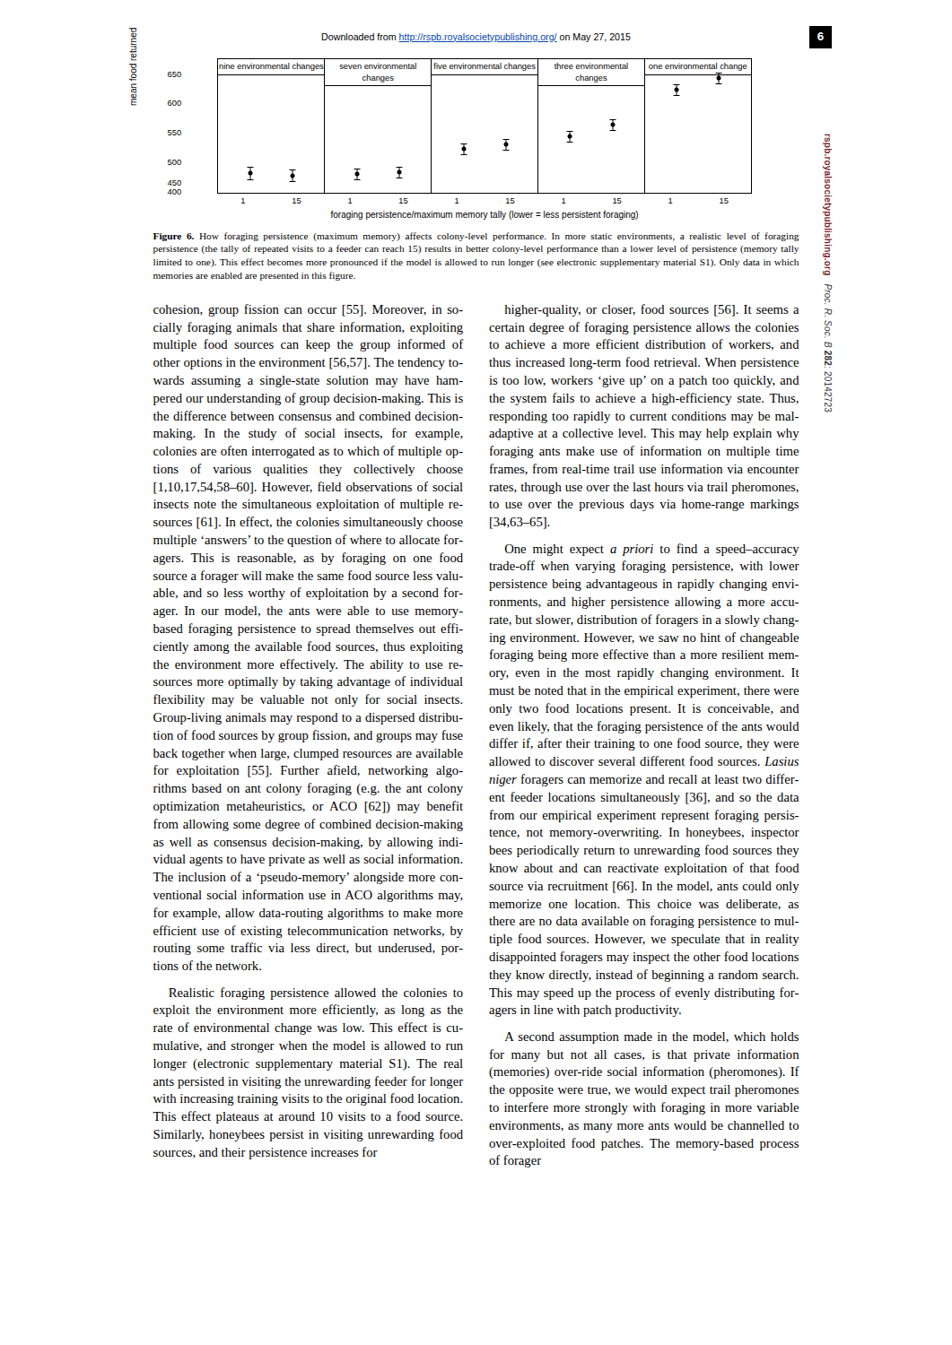Downloaded from http://rspb.royalsocietypublishing.org/ on May 27, 2015
6
rspb.royalsocietypublishing.org Proc. R. Soc. B 282: 20142723
mean food returned
650 600 550 500 450 400
nine environmental changes
seven environmental changes
five environmental changes
three environmental changes
one environmental change
115
115
115
115
115
foraging persistence/maximum memory tally (lower = less persistent foraging)
Figure 6. How foraging persistence (maximum memory) affects colony-level performance. In more static environments, a realistic level of foraging persistence (the tally of repeated visits to a feeder can reach 15) results in better colony-level performance than a lower level of persistence (memory tally limited to one). This effect becomes more pronounced if the model is allowed to run longer (see electronic supplementary material S1). Only data in which memories are enabled are presented in this figure.
cohesion, group fission can occur [55]. Moreover, in socially foraging animals that share information, exploiting multiple food sources can keep the group informed of other options in the environment [56,57]. The tendency towards assuming a single-state solution may have hampered our understanding of group decision-making. This is the difference between consensus and combined decision-making. In the study of social insects, for example, colonies are often interrogated as to which of multiple options of various qualities they collectively choose [1,10,17,54,58–60]. However, field observations of social insects note the simultaneous exploitation of multiple resources [61]. In effect, the colonies simultaneously choose multiple ‘answers’ to the question of where to allocate foragers. This is reasonable, as by foraging on one food source a forager will make the same food source less valuable, and so less worthy of exploitation by a second forager. In our model, the ants were able to use memory-based foraging persistence to spread themselves out efficiently among the available food sources, thus exploiting the environment more effectively. The ability to use resources more optimally by taking advantage of individual flexibility may be valuable not only for social insects. Group-living animals may respond to a dispersed distribution of food sources by group fission, and groups may fuse back together when large, clumped resources are available for exploitation [55]. Further afield, networking algorithms based on ant colony foraging (e.g. the ant colony optimization metaheuristics, or ACO [62]) may benefit from allowing some degree of combined decision-making as well as consensus decision-making, by allowing individual agents to have private as well as social information. The inclusion of a ‘pseudo-memory’ alongside more conventional social information use in ACO algorithms may, for example, allow data-routing algorithms to make more efficient use of existing telecommunication networks, by routing some traffic via less direct, but underused, portions of the network.
Realistic foraging persistence allowed the colonies to exploit the environment more efficiently, as long as the rate of environmental change was low. This effect is cumulative, and stronger when the model is allowed to run longer (electronic supplementary material S1). The real ants persisted in visiting the unrewarding feeder for longer with increasing training visits to the original food location. This effect plateaus at around 10 visits to a food source. Similarly, honeybees persist in visiting unrewarding food sources, and their persistence increases for
higher-quality, or closer, food sources [56]. It seems a certain degree of foraging persistence allows the colonies to achieve a more efficient distribution of workers, and thus increased long-term food retrieval. When persistence is too low, workers ‘give up’ on a patch too quickly, and the system fails to achieve a high-efficiency state. Thus, responding too rapidly to current conditions may be maladaptive at a collective level. This may help explain why foraging ants make use of information on multiple time frames, from real-time trail use information via encounter rates, through use over the last hours via trail pheromones, to use over the previous days via home-range markings [34,63–65].
One might expect a priori to find a speed–accuracy trade-off when varying foraging persistence, with lower persistence being advantageous in rapidly changing environments, and higher persistence allowing a more accurate, but slower, distribution of foragers in a slowly changing environment. However, we saw no hint of changeable foraging being more effective than a more resilient memory, even in the most rapidly changing environment. It must be noted that in the empirical experiment, there were only two food locations present. It is conceivable, and even likely, that the foraging persistence of the ants would differ if, after their training to one food source, they were allowed to discover several different food sources. Lasius niger foragers can memorize and recall at least two different feeder locations simultaneously [36], and so the data from our empirical experiment represent foraging persistence, not memory-overwriting. In honeybees, inspector bees periodically return to unrewarding food sources they know about and can reactivate exploitation of that food source via recruitment [66]. In the model, ants could only memorize one location. This choice was deliberate, as there are no data available on foraging persistence to multiple food sources. However, we speculate that in reality disappointed foragers may inspect the other food locations they know directly, instead of beginning a random search. This may speed up the process of evenly distributing foragers in line with patch productivity.
A second assumption made in the model, which holds for many but not all cases, is that private information (memories) over-ride social information (pheromones). If the opposite were true, we would expect trail pheromones to interfere more strongly with foraging in more variable environments, as many more ants would be channelled to over-exploited food patches. The memory-based process of forager